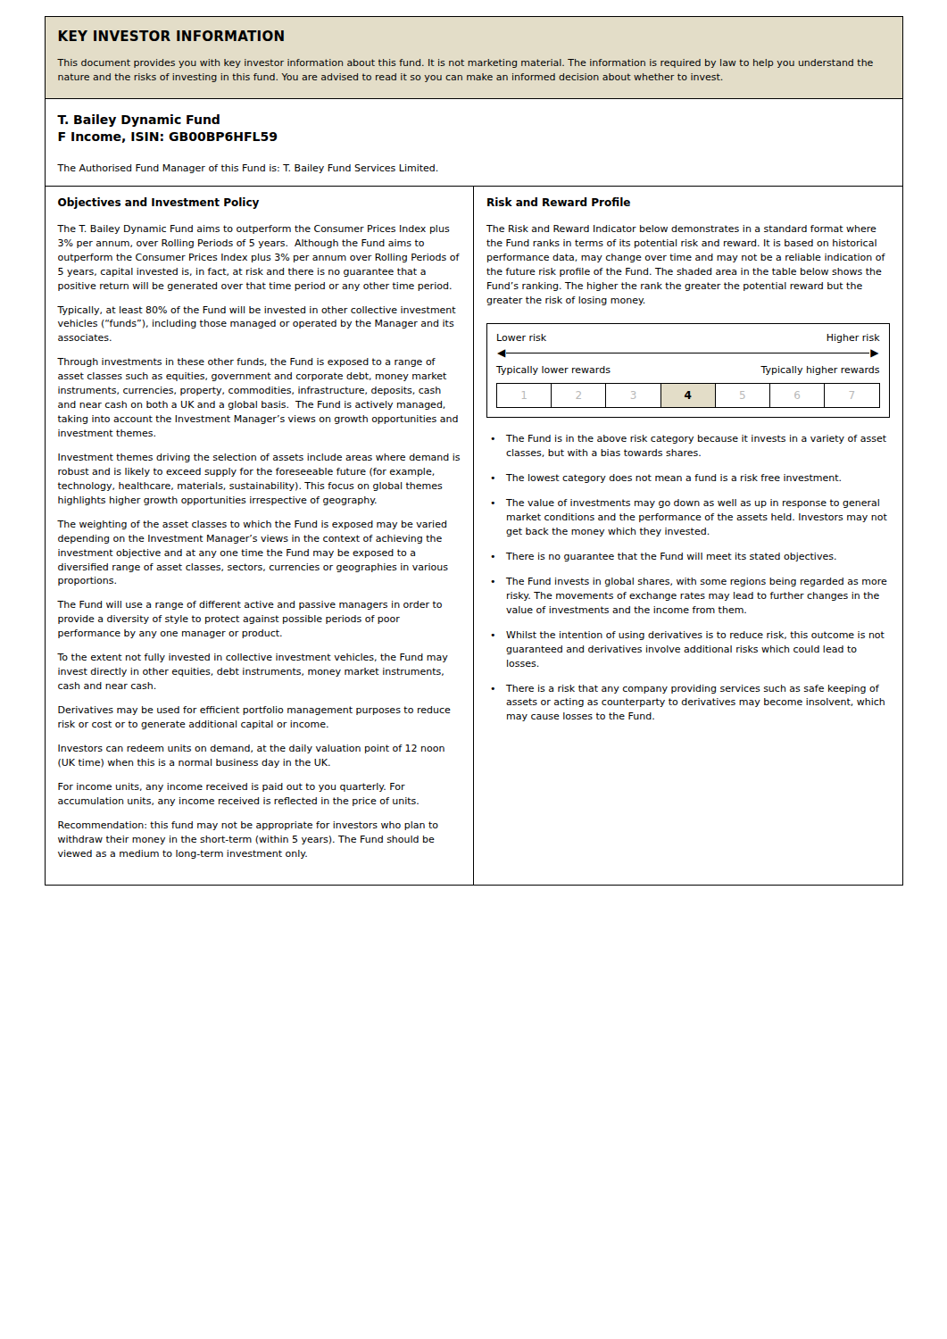KEY INVESTOR INFORMATION
This document provides you with key investor information about this fund. It is not marketing material. The information is required by law to help you understand the nature and the risks of investing in this fund. You are advised to read it so you can make an informed decision about whether to invest.
T. Bailey Dynamic Fund
F Income, ISIN: GB00BP6HFL59
The Authorised Fund Manager of this Fund is: T. Bailey Fund Services Limited.
Objectives and Investment Policy
The T. Bailey Dynamic Fund aims to outperform the Consumer Prices Index plus 3% per annum, over Rolling Periods of 5 years. Although the Fund aims to outperform the Consumer Prices Index plus 3% per annum over Rolling Periods of 5 years, capital invested is, in fact, at risk and there is no guarantee that a positive return will be generated over that time period or any other time period.
Typically, at least 80% of the Fund will be invested in other collective investment vehicles (“funds”), including those managed or operated by the Manager and its associates.
Through investments in these other funds, the Fund is exposed to a range of asset classes such as equities, government and corporate debt, money market instruments, currencies, property, commodities, infrastructure, deposits, cash and near cash on both a UK and a global basis. The Fund is actively managed, taking into account the Investment Manager’s views on growth opportunities and investment themes.
Investment themes driving the selection of assets include areas where demand is robust and is likely to exceed supply for the foreseeable future (for example, technology, healthcare, materials, sustainability). This focus on global themes highlights higher growth opportunities irrespective of geography.
The weighting of the asset classes to which the Fund is exposed may be varied depending on the Investment Manager’s views in the context of achieving the investment objective and at any one time the Fund may be exposed to a diversified range of asset classes, sectors, currencies or geographies in various proportions.
The Fund will use a range of different active and passive managers in order to provide a diversity of style to protect against possible periods of poor performance by any one manager or product.
To the extent not fully invested in collective investment vehicles, the Fund may invest directly in other equities, debt instruments, money market instruments, cash and near cash.
Derivatives may be used for efficient portfolio management purposes to reduce risk or cost or to generate additional capital or income.
Investors can redeem units on demand, at the daily valuation point of 12 noon (UK time) when this is a normal business day in the UK.
For income units, any income received is paid out to you quarterly. For accumulation units, any income received is reflected in the price of units.
Recommendation: this fund may not be appropriate for investors who plan to withdraw their money in the short-term (within 5 years). The Fund should be viewed as a medium to long-term investment only.
Risk and Reward Profile
The Risk and Reward Indicator below demonstrates in a standard format where the Fund ranks in terms of its potential risk and reward. It is based on historical performance data, may change over time and may not be a reliable indication of the future risk profile of the Fund. The shaded area in the table below shows the Fund’s ranking. The higher the rank the greater the potential reward but the greater the risk of losing money.
Lower risk Higher risk
◀ ▶
Typically lower rewards Typically higher rewards
| 1 | 2 | 3 | 4 | 5 | 6 | 7 |
The Fund is in the above risk category because it invests in a variety of asset classes, but with a bias towards shares.
The lowest category does not mean a fund is a risk free investment.
The value of investments may go down as well as up in response to general market conditions and the performance of the assets held. Investors may not get back the money which they invested.
There is no guarantee that the Fund will meet its stated objectives.
The Fund invests in global shares, with some regions being regarded as more risky. The movements of exchange rates may lead to further changes in the value of investments and the income from them.
Whilst the intention of using derivatives is to reduce risk, this outcome is not guaranteed and derivatives involve additional risks which could lead to losses.
There is a risk that any company providing services such as safe keeping of assets or acting as counterparty to derivatives may become insolvent, which may cause losses to the Fund.